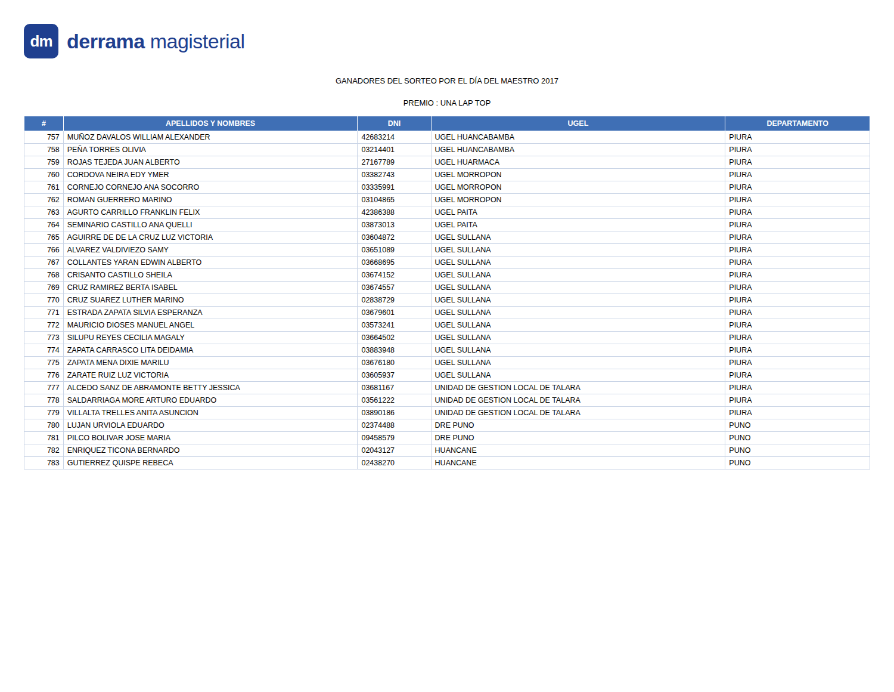dm
derrama magisterial
GANADORES DEL SORTEO POR EL DÍA DEL MAESTRO 2017
PREMIO : UNA LAP TOP
| # | APELLIDOS Y NOMBRES | DNI | UGEL | DEPARTAMENTO |
| --- | --- | --- | --- | --- |
| 757 | MUÑOZ DAVALOS WILLIAM ALEXANDER | 42683214 | UGEL HUANCABAMBA | PIURA |
| 758 | PEÑA TORRES OLIVIA | 03214401 | UGEL HUANCABAMBA | PIURA |
| 759 | ROJAS TEJEDA JUAN ALBERTO | 27167789 | UGEL HUARMACA | PIURA |
| 760 | CORDOVA NEIRA EDY YMER | 03382743 | UGEL MORROPON | PIURA |
| 761 | CORNEJO CORNEJO ANA SOCORRO | 03335991 | UGEL MORROPON | PIURA |
| 762 | ROMAN GUERRERO MARINO | 03104865 | UGEL MORROPON | PIURA |
| 763 | AGURTO CARRILLO FRANKLIN FELIX | 42386388 | UGEL PAITA | PIURA |
| 764 | SEMINARIO CASTILLO ANA QUELLI | 03873013 | UGEL PAITA | PIURA |
| 765 | AGUIRRE DE DE LA CRUZ LUZ VICTORIA | 03604872 | UGEL SULLANA | PIURA |
| 766 | ALVAREZ VALDIVIEZO SAMY | 03651089 | UGEL SULLANA | PIURA |
| 767 | COLLANTES YARAN EDWIN ALBERTO | 03668695 | UGEL SULLANA | PIURA |
| 768 | CRISANTO CASTILLO SHEILA | 03674152 | UGEL SULLANA | PIURA |
| 769 | CRUZ RAMIREZ BERTA ISABEL | 03674557 | UGEL SULLANA | PIURA |
| 770 | CRUZ SUAREZ LUTHER MARINO | 02838729 | UGEL SULLANA | PIURA |
| 771 | ESTRADA ZAPATA SILVIA ESPERANZA | 03679601 | UGEL SULLANA | PIURA |
| 772 | MAURICIO DIOSES MANUEL ANGEL | 03573241 | UGEL SULLANA | PIURA |
| 773 | SILUPU REYES CECILIA MAGALY | 03664502 | UGEL SULLANA | PIURA |
| 774 | ZAPATA CARRASCO LITA DEIDAMIA | 03883948 | UGEL SULLANA | PIURA |
| 775 | ZAPATA MENA DIXIE MARILU | 03676180 | UGEL SULLANA | PIURA |
| 776 | ZARATE RUIZ LUZ VICTORIA | 03605937 | UGEL SULLANA | PIURA |
| 777 | ALCEDO SANZ DE ABRAMONTE BETTY JESSICA | 03681167 | UNIDAD DE GESTION LOCAL DE TALARA | PIURA |
| 778 | SALDARRIAGA MORE ARTURO EDUARDO | 03561222 | UNIDAD DE GESTION LOCAL DE TALARA | PIURA |
| 779 | VILLALTA TRELLES ANITA ASUNCION | 03890186 | UNIDAD DE GESTION LOCAL DE TALARA | PIURA |
| 780 | LUJAN URVIOLA EDUARDO | 02374488 | DRE PUNO | PUNO |
| 781 | PILCO BOLIVAR JOSE MARIA | 09458579 | DRE PUNO | PUNO |
| 782 | ENRIQUEZ TICONA BERNARDO | 02043127 | HUANCANE | PUNO |
| 783 | GUTIERREZ QUISPE REBECA | 02438270 | HUANCANE | PUNO |